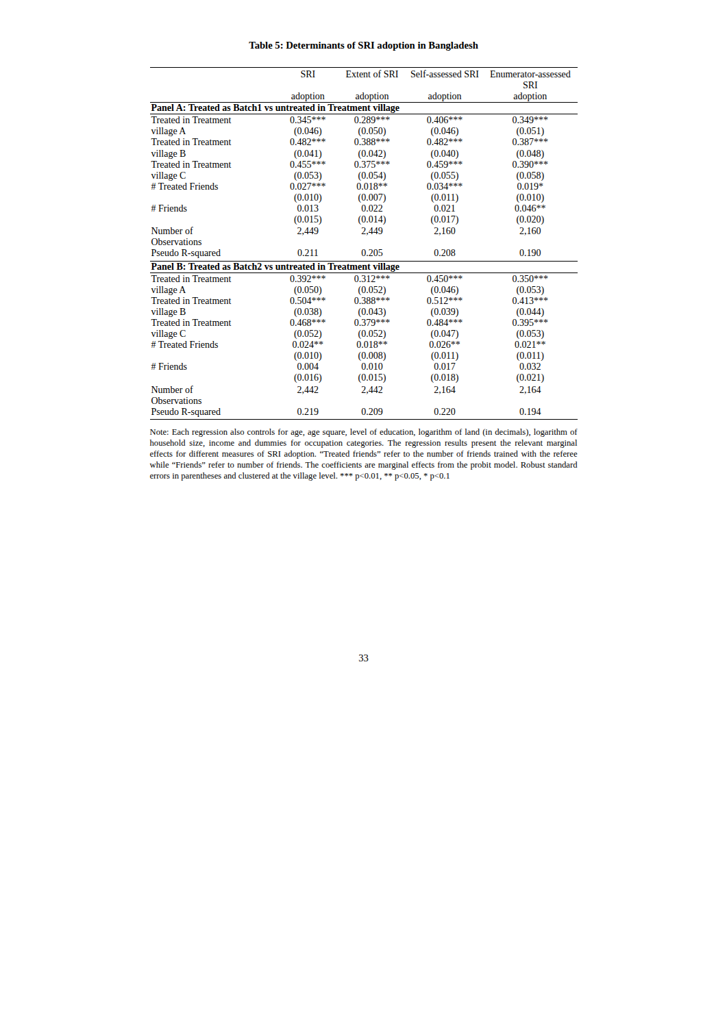Table 5: Determinants of SRI adoption in Bangladesh
| | SRI | Extent of SRI | Self-assessed SRI | Enumerator-assessed SRI |
| | adoption | adoption | adoption | adoption |
| Panel A: Treated as Batch1 vs untreated in Treatment village |
| Treated in Treatment | 0.345*** | 0.289*** | 0.406*** | 0.349*** |
| village A | (0.046) | (0.050) | (0.046) | (0.051) |
| Treated in Treatment | 0.482*** | 0.388*** | 0.482*** | 0.387*** |
| village B | (0.041) | (0.042) | (0.040) | (0.048) |
| Treated in Treatment | 0.455*** | 0.375*** | 0.459*** | 0.390*** |
| village C | (0.053) | (0.054) | (0.055) | (0.058) |
| # Treated Friends | 0.027*** | 0.018** | 0.034*** | 0.019* |
| | (0.010) | (0.007) | (0.011) | (0.010) |
| # Friends | 0.013 | 0.022 | 0.021 | 0.046** |
| | (0.015) | (0.014) | (0.017) | (0.020) |
| Number of | 2,449 | 2,449 | 2,160 | 2,160 |
| Observations | | | | |
| Pseudo R-squared | 0.211 | 0.205 | 0.208 | 0.190 |
| Panel B: Treated as Batch2 vs untreated in Treatment village |
| Treated in Treatment | 0.392*** | 0.312*** | 0.450*** | 0.350*** |
| village A | (0.050) | (0.052) | (0.046) | (0.053) |
| Treated in Treatment | 0.504*** | 0.388*** | 0.512*** | 0.413*** |
| village B | (0.038) | (0.043) | (0.039) | (0.044) |
| Treated in Treatment | 0.468*** | 0.379*** | 0.484*** | 0.395*** |
| village C | (0.052) | (0.052) | (0.047) | (0.053) |
| # Treated Friends | 0.024** | 0.018** | 0.026** | 0.021** |
| | (0.010) | (0.008) | (0.011) | (0.011) |
| # Friends | 0.004 | 0.010 | 0.017 | 0.032 |
| | (0.016) | (0.015) | (0.018) | (0.021) |
| Number of | 2,442 | 2,442 | 2,164 | 2,164 |
| Observations | | | | |
| Pseudo R-squared | 0.219 | 0.209 | 0.220 | 0.194 |
Note: Each regression also controls for age, age square, level of education, logarithm of land (in decimals), logarithm of household size, income and dummies for occupation categories. The regression results present the relevant marginal effects for different measures of SRI adoption. “Treated friends” refer to the number of friends trained with the referee while “Friends” refer to number of friends. The coefficients are marginal effects from the probit model. Robust standard errors in parentheses and clustered at the village level. *** p<0.01, ** p<0.05, * p<0.1
33